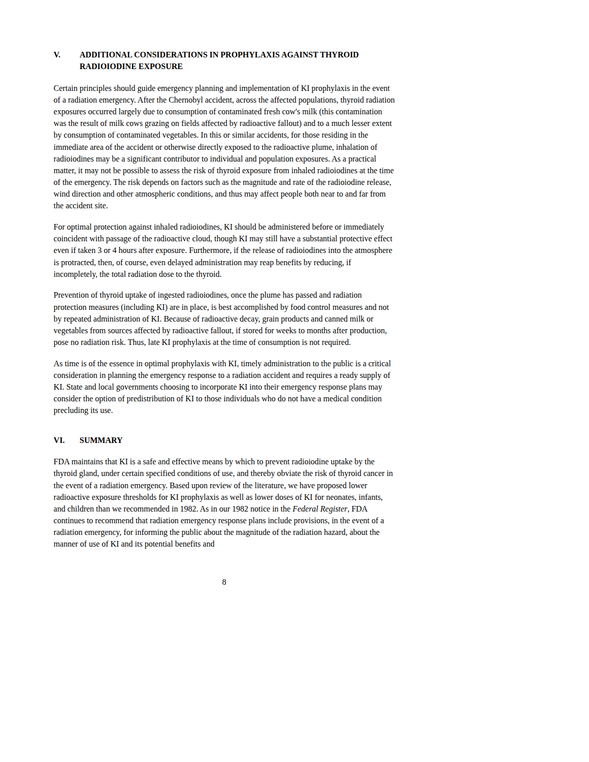V. Additional Considerations in Prophylaxis Against Thyroid Radioiodine Exposure
Certain principles should guide emergency planning and implementation of KI prophylaxis in the event of a radiation emergency. After the Chernobyl accident, across the affected populations, thyroid radiation exposures occurred largely due to consumption of contaminated fresh cow's milk (this contamination was the result of milk cows grazing on fields affected by radioactive fallout) and to a much lesser extent by consumption of contaminated vegetables. In this or similar accidents, for those residing in the immediate area of the accident or otherwise directly exposed to the radioactive plume, inhalation of radioiodines may be a significant contributor to individual and population exposures. As a practical matter, it may not be possible to assess the risk of thyroid exposure from inhaled radioiodines at the time of the emergency. The risk depends on factors such as the magnitude and rate of the radioiodine release, wind direction and other atmospheric conditions, and thus may affect people both near to and far from the accident site.
For optimal protection against inhaled radioiodines, KI should be administered before or immediately coincident with passage of the radioactive cloud, though KI may still have a substantial protective effect even if taken 3 or 4 hours after exposure. Furthermore, if the release of radioiodines into the atmosphere is protracted, then, of course, even delayed administration may reap benefits by reducing, if incompletely, the total radiation dose to the thyroid.
Prevention of thyroid uptake of ingested radioiodines, once the plume has passed and radiation protection measures (including KI) are in place, is best accomplished by food control measures and not by repeated administration of KI. Because of radioactive decay, grain products and canned milk or vegetables from sources affected by radioactive fallout, if stored for weeks to months after production, pose no radiation risk. Thus, late KI prophylaxis at the time of consumption is not required.
As time is of the essence in optimal prophylaxis with KI, timely administration to the public is a critical consideration in planning the emergency response to a radiation accident and requires a ready supply of KI. State and local governments choosing to incorporate KI into their emergency response plans may consider the option of predistribution of KI to those individuals who do not have a medical condition precluding its use.
VI. Summary
FDA maintains that KI is a safe and effective means by which to prevent radioiodine uptake by the thyroid gland, under certain specified conditions of use, and thereby obviate the risk of thyroid cancer in the event of a radiation emergency. Based upon review of the literature, we have proposed lower radioactive exposure thresholds for KI prophylaxis as well as lower doses of KI for neonates, infants, and children than we recommended in 1982. As in our 1982 notice in the Federal Register, FDA continues to recommend that radiation emergency response plans include provisions, in the event of a radiation emergency, for informing the public about the magnitude of the radiation hazard, about the manner of use of KI and its potential benefits and
8